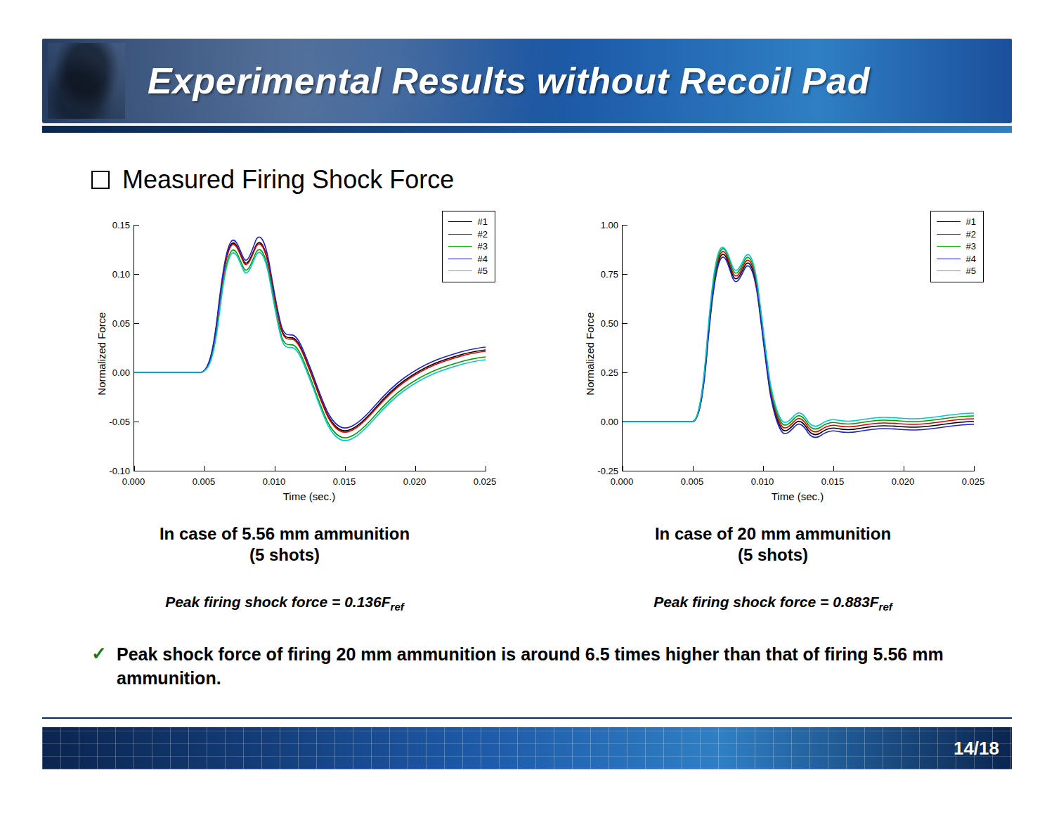Experimental Results without Recoil Pad
Measured Firing Shock Force
Normalized Force
0.15 0.10 0.05 0.00 -0.05 -0.10
0.000 0.005 0.010 0.015 0.020 0.025
Time (sec.)
#1
#2
#3
#4
#5
Normalized Force
1.00 0.75 0.50 0.25 0.00 -0.25
0.000 0.005 0.010 0.015 0.020 0.025
Time (sec.)
#1
#2
#3
#4
#5
In case of 5.56 mm ammunition
(5 shots)
In case of 20 mm ammunition
(5 shots)
Peak firing shock force = 0.136Fref
Peak firing shock force = 0.883Fref
✓ Peak shock force of firing 20 mm ammunition is around 6.5 times higher than that of firing 5.56 mm ammunition.
14/18